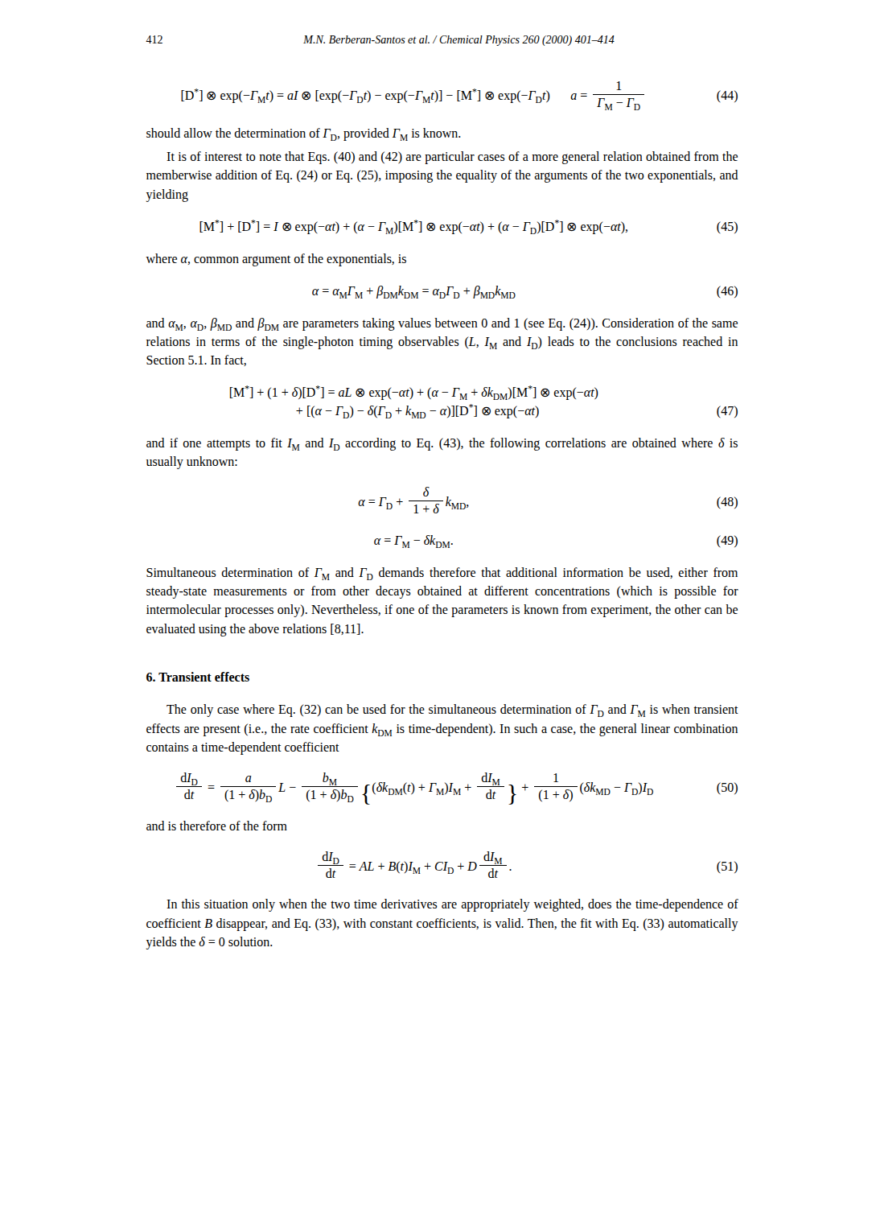412 M.N. Berberan-Santos et al. / Chemical Physics 260 (2000) 401–414
[D*] ⊗ exp(−ΓMt) = aI ⊗ [exp(−ΓDt) − exp(−ΓMt)] − [M*] ⊗ exp(−ΓDt) a = 1 ΓM − ΓD
(44)
should allow the determination of ΓD, provided ΓM is known.
It is of interest to note that Eqs. (40) and (42) are particular cases of a more general relation obtained from the memberwise addition of Eq. (24) or Eq. (25), imposing the equality of the arguments of the two exponentials, and yielding
[M*] + [D*] = I ⊗ exp(−αt) + (α − ΓM)[M*] ⊗ exp(−αt) + (α − ΓD)[D*] ⊗ exp(−αt),
(45)
where α, common argument of the exponentials, is
α = αMΓM + βDMkDM = αDΓD + βMDkMD
(46)
and αM, αD, βMD and βDM are parameters taking values between 0 and 1 (see Eq. (24)). Consideration of the same relations in terms of the single-photon timing observables (L, IM and ID) leads to the conclusions reached in Section 5.1. In fact,
[M*] + (1 + δ)[D*] = aL ⊗ exp(−αt) + (α − ΓM + δkDM)[M*] ⊗ exp(−αt) + [(α − ΓD) − δ(ΓD + kMD − α)][D*] ⊗ exp(−αt)
(47)
and if one attempts to fit IM and ID according to Eq. (43), the following correlations are obtained where δ is usually unknown:
α = ΓD + δ 1 + δ kMD,
(48)
α = ΓM − δkDM.
(49)
Simultaneous determination of ΓM and ΓD demands therefore that additional information be used, either from steady-state measurements or from other decays obtained at different concentrations (which is possible for intermolecular processes only). Nevertheless, if one of the parameters is known from experiment, the other can be evaluated using the above relations [8,11].
6. Transient effects
The only case where Eq. (32) can be used for the simultaneous determination of ΓD and ΓM is when transient effects are present (i.e., the rate coefficient kDM is time-dependent). In such a case, the general linear combination contains a time-dependent coefficient
dID dt = a(1 + δ)bD L − bM(1 + δ)bD{(δkDM(t) + ΓM)IM + dIM dt} + 1(1 + δ)(δkMD − ΓD)ID
(50)
and is therefore of the form
dID dt = AL + B(t)IM + CID + DdIM dt.
(51)
In this situation only when the two time derivatives are appropriately weighted, does the time-dependence of coefficient B disappear, and Eq. (33), with constant coefficients, is valid. Then, the fit with Eq. (33) automatically yields the δ = 0 solution.